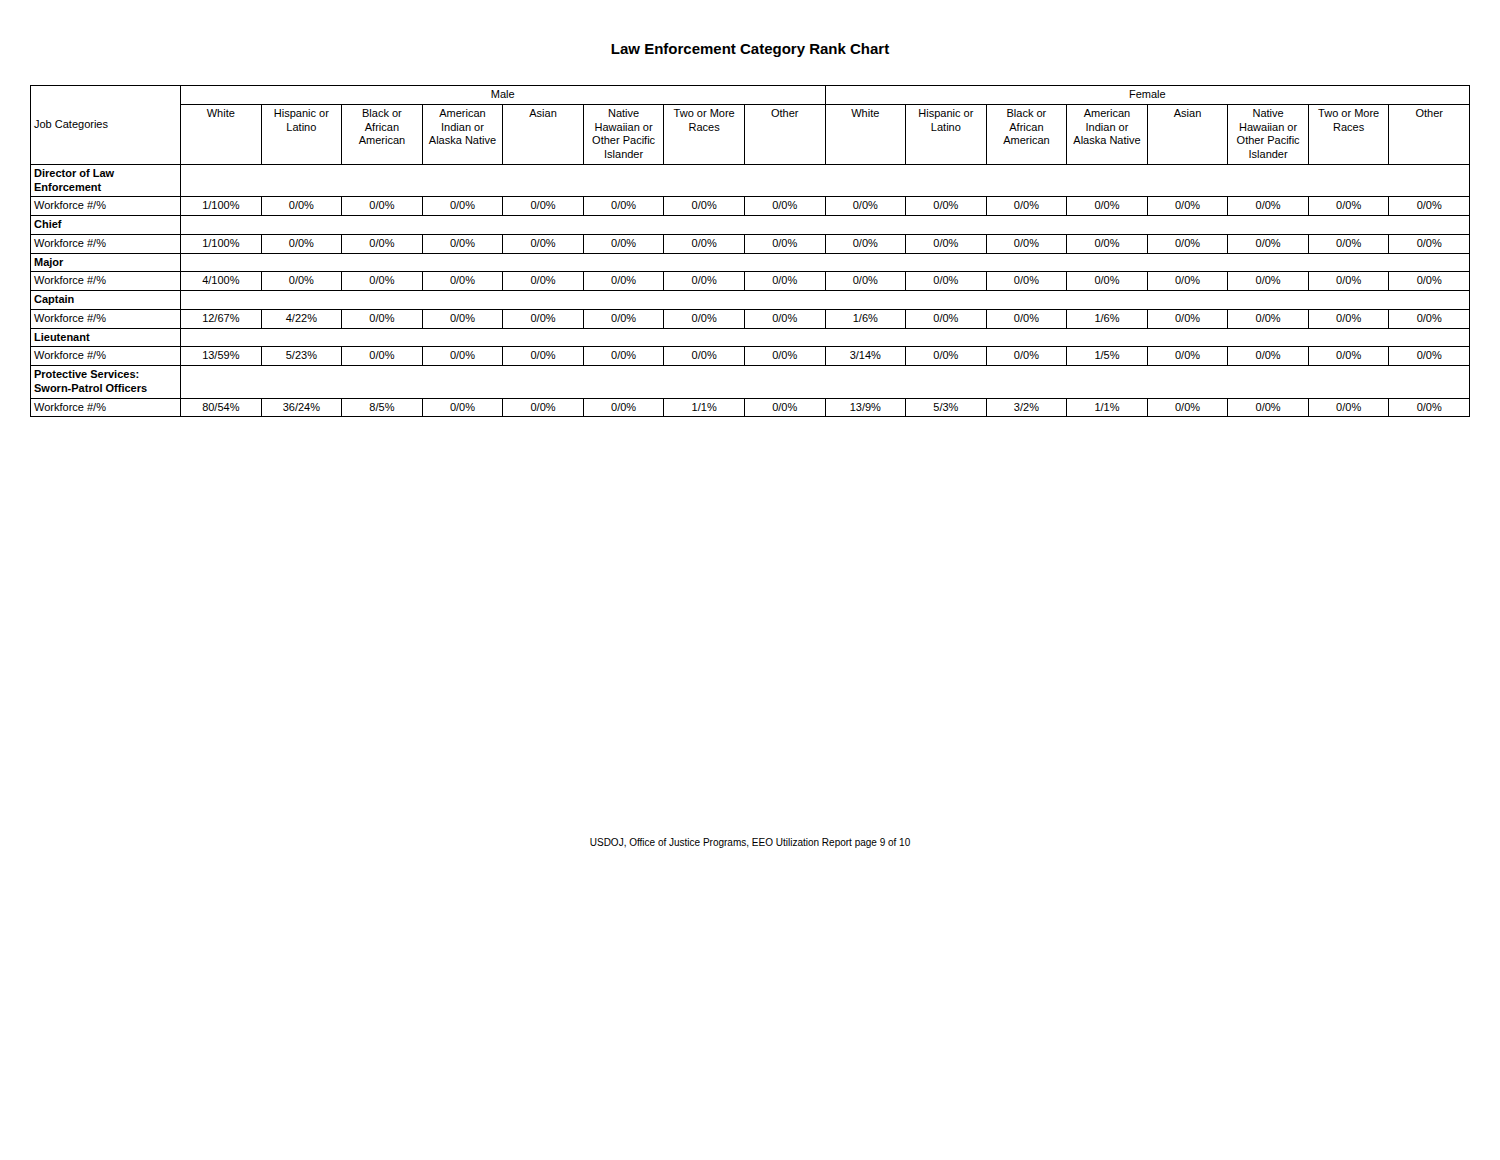Law Enforcement Category Rank Chart
| Job Categories | Male | Female |
| --- | --- | --- |
| White | Hispanic or Latino | Black or African American | American Indian or Alaska Native | Asian | Native Hawaiian or Other Pacific Islander | Two or More Races | Other | White | Hispanic or Latino | Black or African American | American Indian or Alaska Native | Asian | Native Hawaiian or Other Pacific Islander | Two or More Races | Other |
| Director of Law Enforcement | |
| Workforce #/% | 1/100% | 0/0% | 0/0% | 0/0% | 0/0% | 0/0% | 0/0% | 0/0% | 0/0% | 0/0% | 0/0% | 0/0% | 0/0% | 0/0% | 0/0% | 0/0% |
| Chief | |
| Workforce #/% | 1/100% | 0/0% | 0/0% | 0/0% | 0/0% | 0/0% | 0/0% | 0/0% | 0/0% | 0/0% | 0/0% | 0/0% | 0/0% | 0/0% | 0/0% | 0/0% |
| Major | |
| Workforce #/% | 4/100% | 0/0% | 0/0% | 0/0% | 0/0% | 0/0% | 0/0% | 0/0% | 0/0% | 0/0% | 0/0% | 0/0% | 0/0% | 0/0% | 0/0% | 0/0% |
| Captain | |
| Workforce #/% | 12/67% | 4/22% | 0/0% | 0/0% | 0/0% | 0/0% | 0/0% | 0/0% | 1/6% | 0/0% | 0/0% | 1/6% | 0/0% | 0/0% | 0/0% | 0/0% |
| Lieutenant | |
| Workforce #/% | 13/59% | 5/23% | 0/0% | 0/0% | 0/0% | 0/0% | 0/0% | 0/0% | 3/14% | 0/0% | 0/0% | 1/5% | 0/0% | 0/0% | 0/0% | 0/0% |
| Protective Services: Sworn-Patrol Officers | |
| Workforce #/% | 80/54% | 36/24% | 8/5% | 0/0% | 0/0% | 0/0% | 1/1% | 0/0% | 13/9% | 5/3% | 3/2% | 1/1% | 0/0% | 0/0% | 0/0% | 0/0% |
USDOJ, Office of Justice Programs, EEO Utilization Report page 9 of 10